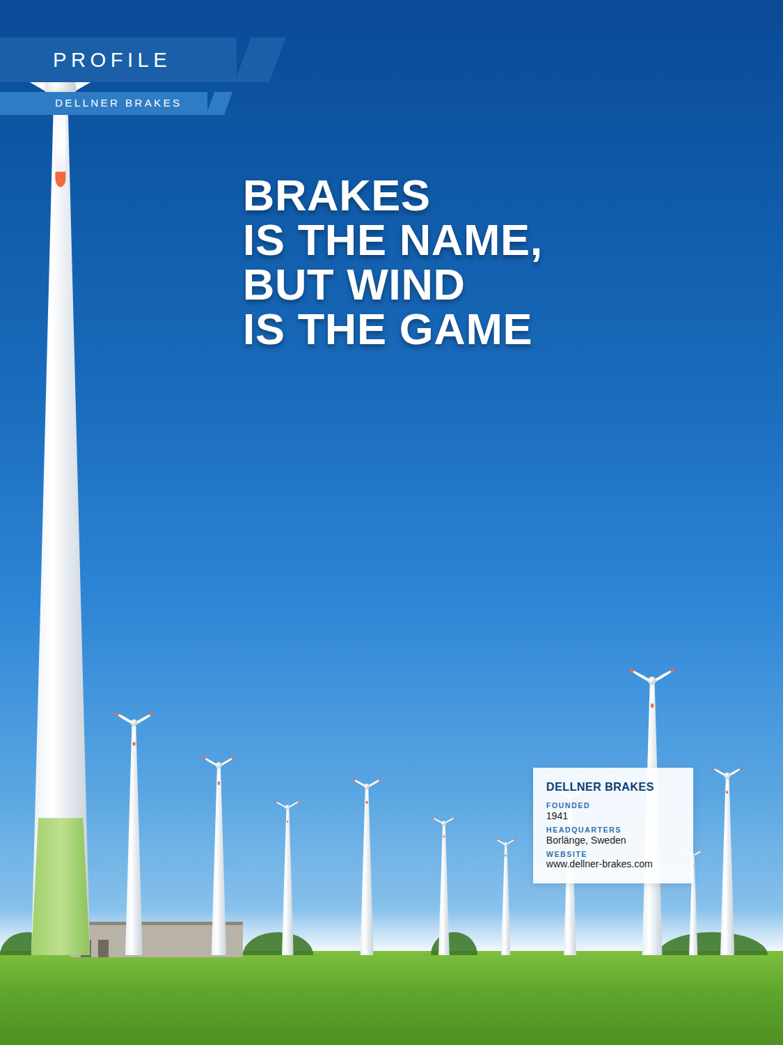Profile
Dellner Brakes
Brakes
is the name,
but wind
is the game
Dellner Brakes
Founded
1941
Headquarters
Borlänge, Sweden
Website
www.dellner-brakes.com
Illustration: a field of wind turbines against a clear blue sky.